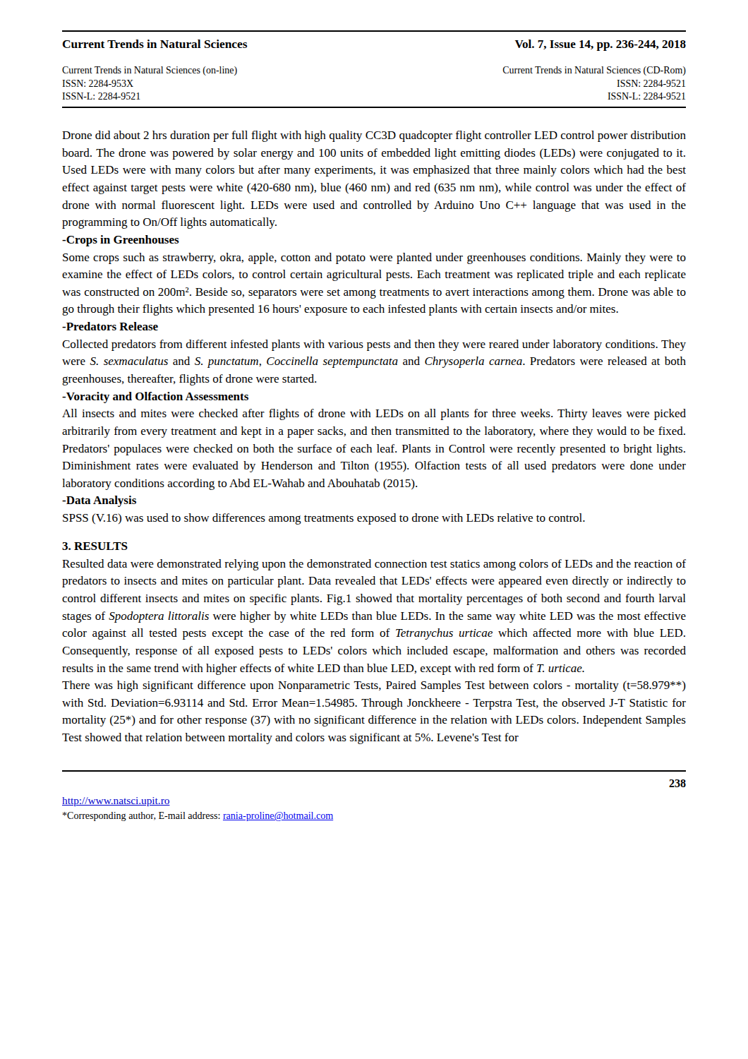Current Trends in Natural Sciences
Vol. 7, Issue 14, pp. 236-244, 2018
Current Trends in Natural Sciences (on-line)
ISSN: 2284-953X
ISSN-L: 2284-9521
Current Trends in Natural Sciences (CD-Rom)
ISSN: 2284-9521
ISSN-L: 2284-9521
Drone did about 2 hrs duration per full flight with high quality CC3D quadcopter flight controller LED control power distribution board. The drone was powered by solar energy and 100 units of embedded light emitting diodes (LEDs) were conjugated to it. Used LEDs were with many colors but after many experiments, it was emphasized that three mainly colors which had the best effect against target pests were white (420-680 nm), blue (460 nm) and red (635 nm nm), while control was under the effect of drone with normal fluorescent light. LEDs were used and controlled by Arduino Uno C++ language that was used in the programming to On/Off lights automatically.
-Crops in Greenhouses
Some crops such as strawberry, okra, apple, cotton and potato were planted under greenhouses conditions. Mainly they were to examine the effect of LEDs colors, to control certain agricultural pests. Each treatment was replicated triple and each replicate was constructed on 200m². Beside so, separators were set among treatments to avert interactions among them. Drone was able to go through their flights which presented 16 hours' exposure to each infested plants with certain insects and/or mites.
-Predators Release
Collected predators from different infested plants with various pests and then they were reared under laboratory conditions. They were S. sexmaculatus and S. punctatum, Coccinella septempunctata and Chrysoperla carnea. Predators were released at both greenhouses, thereafter, flights of drone were started.
-Voracity and Olfaction Assessments
All insects and mites were checked after flights of drone with LEDs on all plants for three weeks. Thirty leaves were picked arbitrarily from every treatment and kept in a paper sacks, and then transmitted to the laboratory, where they would to be fixed. Predators' populaces were checked on both the surface of each leaf. Plants in Control were recently presented to bright lights. Diminishment rates were evaluated by Henderson and Tilton (1955). Olfaction tests of all used predators were done under laboratory conditions according to Abd EL-Wahab and Abouhatab (2015).
-Data Analysis
SPSS (V.16) was used to show differences among treatments exposed to drone with LEDs relative to control.
3. RESULTS
Resulted data were demonstrated relying upon the demonstrated connection test statics among colors of LEDs and the reaction of predators to insects and mites on particular plant. Data revealed that LEDs' effects were appeared even directly or indirectly to control different insects and mites on specific plants. Fig.1 showed that mortality percentages of both second and fourth larval stages of Spodoptera littoralis were higher by white LEDs than blue LEDs. In the same way white LED was the most effective color against all tested pests except the case of the red form of Tetranychus urticae which affected more with blue LED. Consequently, response of all exposed pests to LEDs' colors which included escape, malformation and others was recorded results in the same trend with higher effects of white LED than blue LED, except with red form of T. urticae.
There was high significant difference upon Nonparametric Tests, Paired Samples Test between colors - mortality (t=58.979**) with Std. Deviation=6.93114 and Std. Error Mean=1.54985. Through Jonckheere - Terpstra Test, the observed J-T Statistic for mortality (25*) and for other response (37) with no significant difference in the relation with LEDs colors. Independent Samples Test showed that relation between mortality and colors was significant at 5%. Levene's Test for
238
http://www.natsci.upit.ro
*Corresponding author, E-mail address: rania-proline@hotmail.com